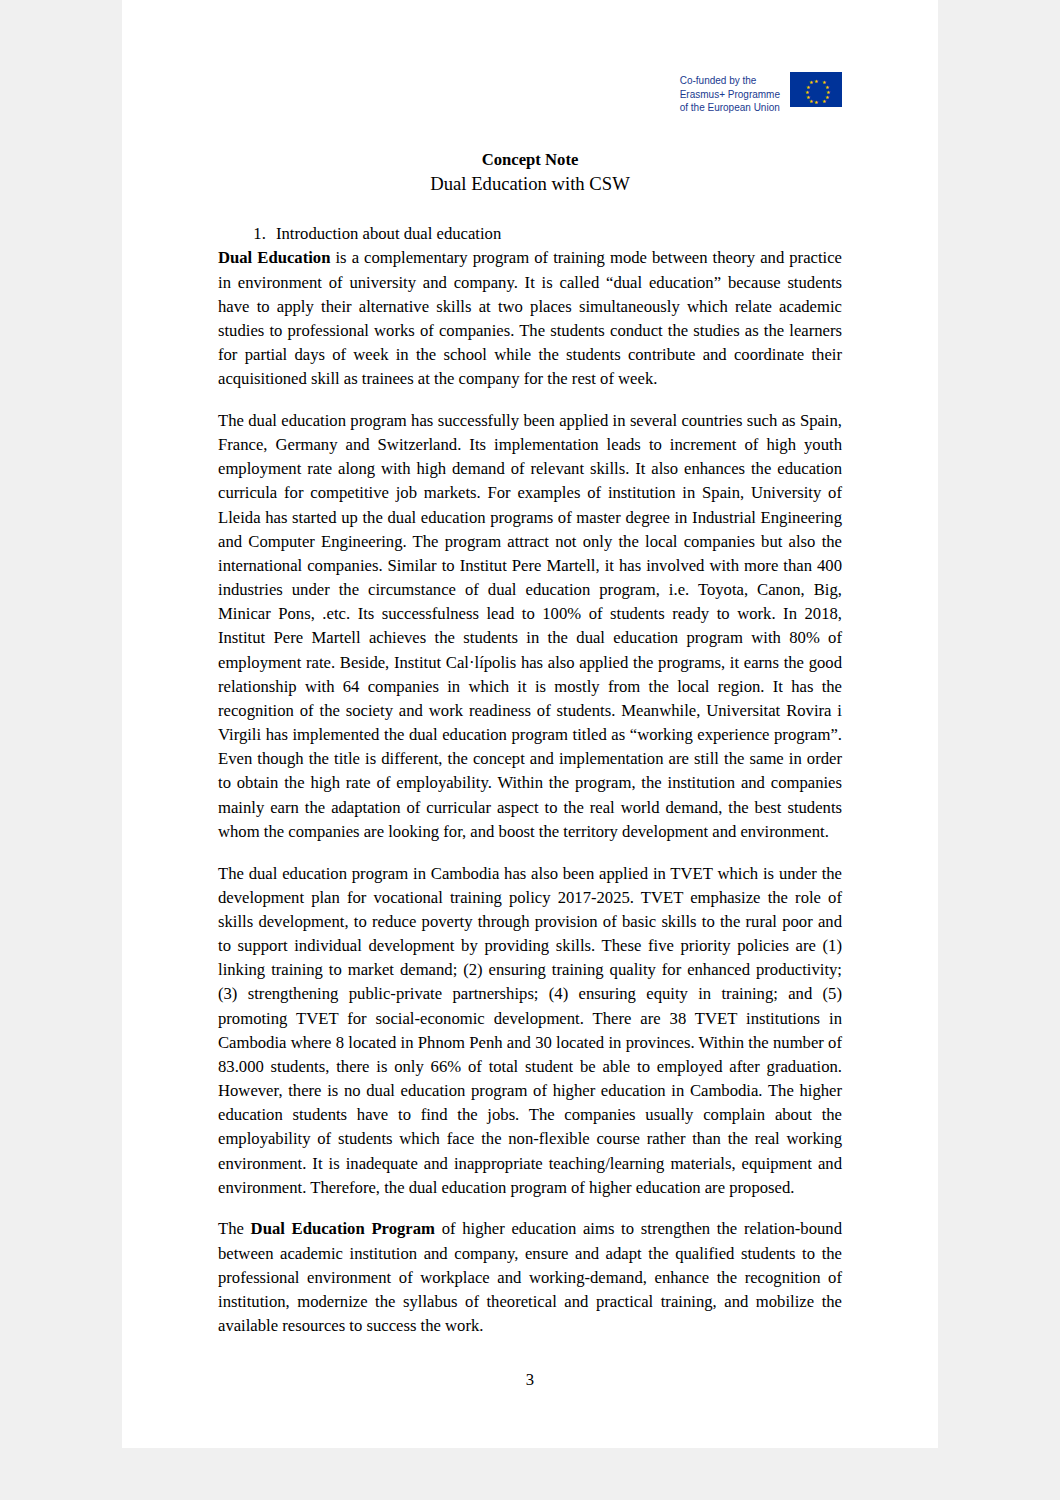Co-funded by the
Erasmus+ Programme
of the European Union
★ ★ ★ ★ ★ ★ ★ ★ ★ ★ ★ ★
Concept Note Dual Education with CSW
Introduction about dual education
Dual Education is a complementary program of training mode between theory and practice in environment of university and company. It is called “dual education” because students have to apply their alternative skills at two places simultaneously which relate academic studies to professional works of companies. The students conduct the studies as the learners for partial days of week in the school while the students contribute and coordinate their acquisitioned skill as trainees at the company for the rest of week.
The dual education program has successfully been applied in several countries such as Spain, France, Germany and Switzerland. Its implementation leads to increment of high youth employment rate along with high demand of relevant skills. It also enhances the education curricula for competitive job markets. For examples of institution in Spain, University of Lleida has started up the dual education programs of master degree in Industrial Engineering and Computer Engineering. The program attract not only the local companies but also the international companies. Similar to Institut Pere Martell, it has involved with more than 400 industries under the circumstance of dual education program, i.e. Toyota, Canon, Big, Minicar Pons, .etc. Its successfulness lead to 100% of students ready to work. In 2018, Institut Pere Martell achieves the students in the dual education program with 80% of employment rate. Beside, Institut Cal·lípolis has also applied the programs, it earns the good relationship with 64 companies in which it is mostly from the local region. It has the recognition of the society and work readiness of students. Meanwhile, Universitat Rovira i Virgili has implemented the dual education program titled as “working experience program”. Even though the title is different, the concept and implementation are still the same in order to obtain the high rate of employability. Within the program, the institution and companies mainly earn the adaptation of curricular aspect to the real world demand, the best students whom the companies are looking for, and boost the territory development and environment.
The dual education program in Cambodia has also been applied in TVET which is under the development plan for vocational training policy 2017-2025. TVET emphasize the role of skills development, to reduce poverty through provision of basic skills to the rural poor and to support individual development by providing skills. These five priority policies are (1) linking training to market demand; (2) ensuring training quality for enhanced productivity; (3) strengthening public-private partnerships; (4) ensuring equity in training; and (5) promoting TVET for social-economic development. There are 38 TVET institutions in Cambodia where 8 located in Phnom Penh and 30 located in provinces. Within the number of 83.000 students, there is only 66% of total student be able to employed after graduation. However, there is no dual education program of higher education in Cambodia. The higher education students have to find the jobs. The companies usually complain about the employability of students which face the non-flexible course rather than the real working environment. It is inadequate and inappropriate teaching/learning materials, equipment and environment. Therefore, the dual education program of higher education are proposed.
The Dual Education Program of higher education aims to strengthen the relation-bound between academic institution and company, ensure and adapt the qualified students to the professional environment of workplace and working-demand, enhance the recognition of institution, modernize the syllabus of theoretical and practical training, and mobilize the available resources to success the work.
3